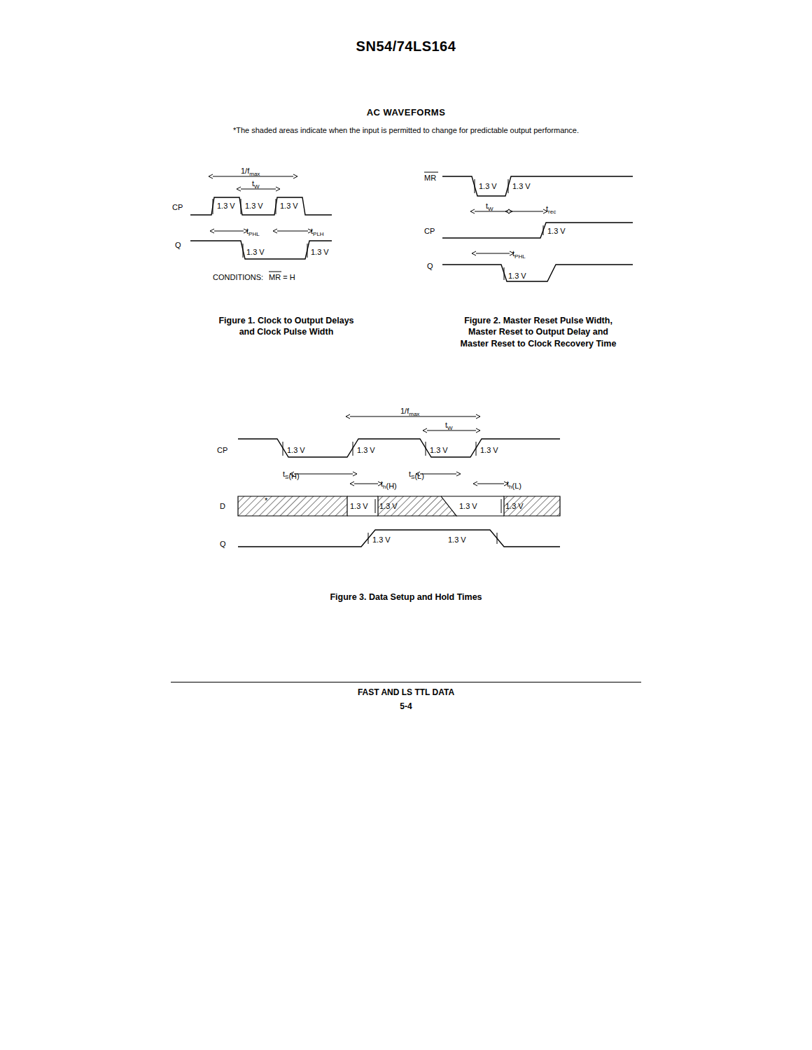SN54/74LS164
AC WAVEFORMS
*The shaded areas indicate when the input is permitted to change for predictable output performance.
1/fmax tW CP 1.3 V 1.3 V 1.3 V tPHL tPLH Q 1.3 V 1.3 V CONDITIONS: MR = H
Figure 1. Clock to Output Delays
and Clock Pulse Width
MR 1.3 V 1.3 V tW trec CP 1.3 V tPHL Q 1.3 V
Figure 2. Master Reset Pulse Width,
Master Reset to Output Delay and
Master Reset to Clock Recovery Time
1/fmax tW CP 1.3 V 1.3 V 1.3 V 1.3 V tS(H) th(H) tS(L) th(L) D * 1.3 V 1.3 V 1.3 V 1.3 V Q 1.3 V 1.3 V
Figure 3. Data Setup and Hold Times
FAST AND LS TTL DATA
5-4